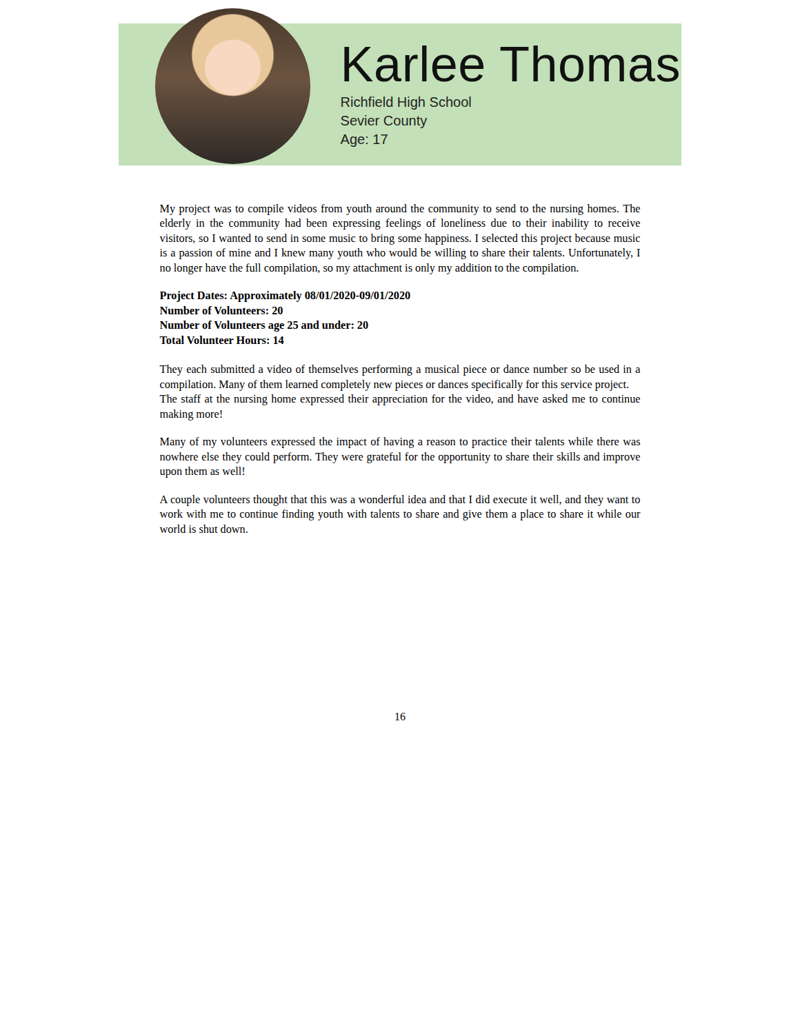Karlee Thomas
Richfield High School
Sevier County
Age: 17
My project was to compile videos from youth around the community to send to the nursing homes. The elderly in the community had been expressing feelings of loneliness due to their inability to receive visitors, so I wanted to send in some music to bring some happiness. I selected this project because music is a passion of mine and I knew many youth who would be willing to share their talents. Unfortunately, I no longer have the full compilation, so my attachment is only my addition to the compilation.
Project Dates: Approximately 08/01/2020-09/01/2020
Number of Volunteers: 20
Number of Volunteers age 25 and under: 20
Total Volunteer Hours: 14
They each submitted a video of themselves performing a musical piece or dance number so be used in a compilation. Many of them learned completely new pieces or dances specifically for this service project.
The staff at the nursing home expressed their appreciation for the video, and have asked me to continue making more!
Many of my volunteers expressed the impact of having a reason to practice their talents while there was nowhere else they could perform. They were grateful for the opportunity to share their skills and improve upon them as well!
A couple volunteers thought that this was a wonderful idea and that I did execute it well, and they want to work with me to continue finding youth with talents to share and give them a place to share it while our world is shut down.
16